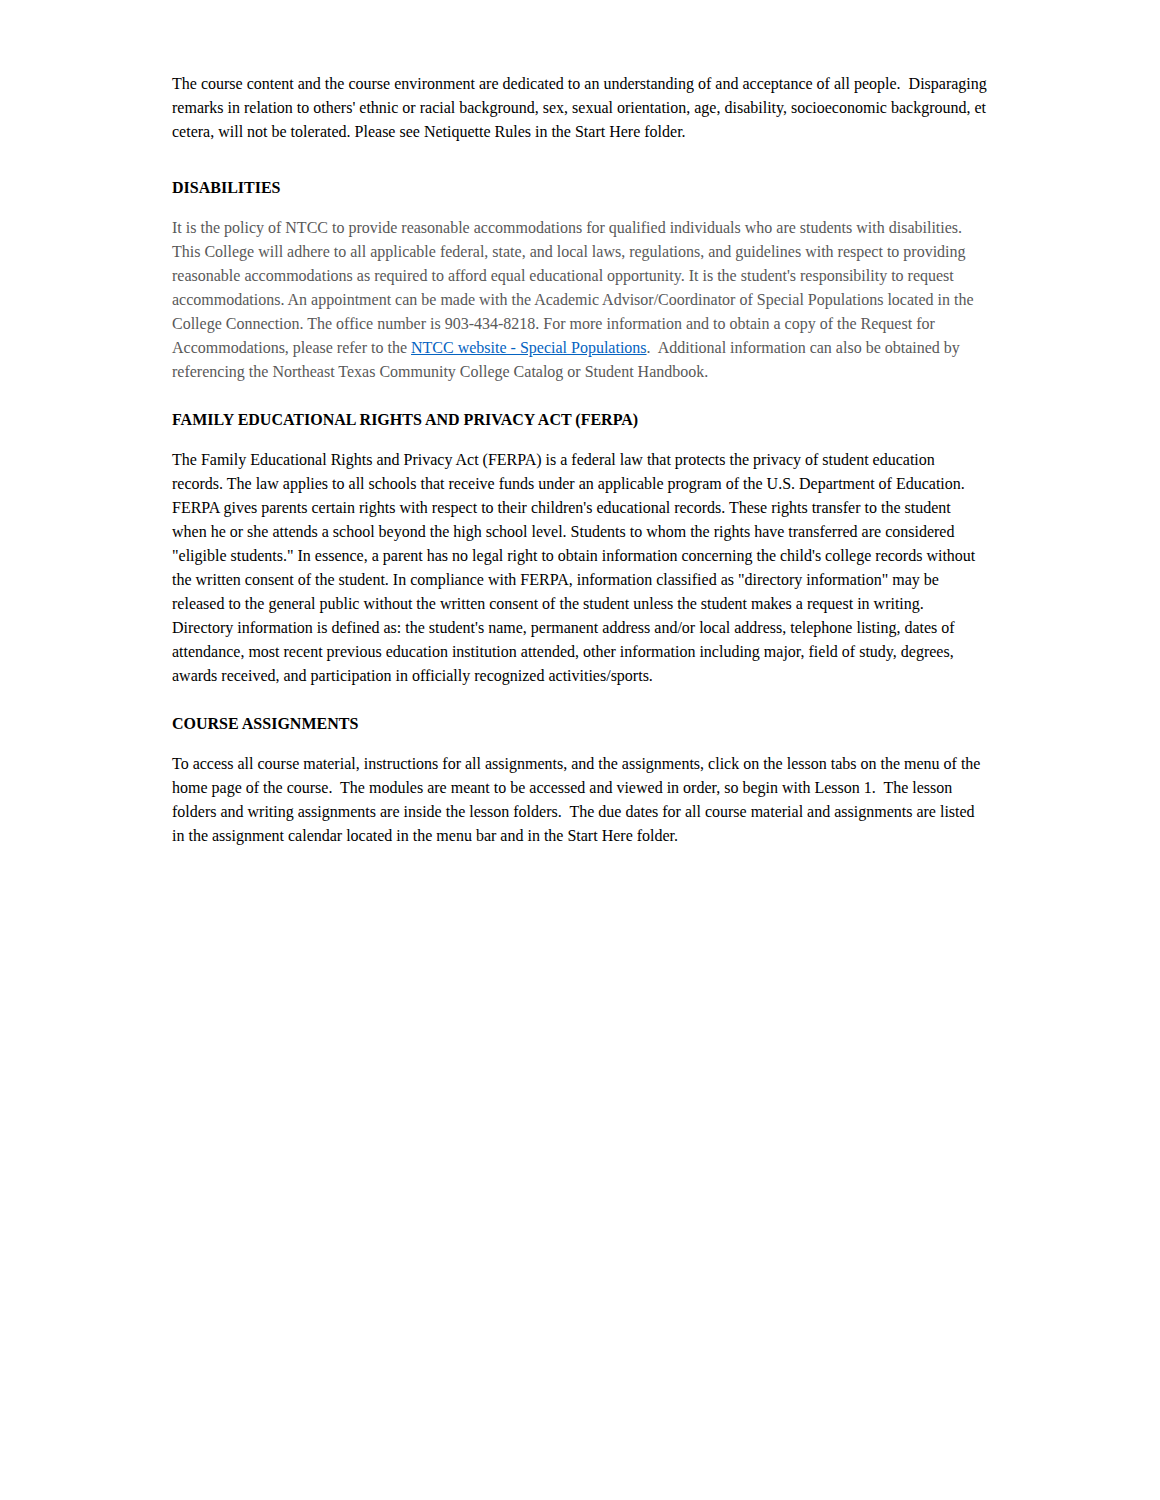The course content and the course environment are dedicated to an understanding of and acceptance of all people. Disparaging remarks in relation to others' ethnic or racial background, sex, sexual orientation, age, disability, socioeconomic background, et cetera, will not be tolerated. Please see Netiquette Rules in the Start Here folder.
DISABILITIES
It is the policy of NTCC to provide reasonable accommodations for qualified individuals who are students with disabilities. This College will adhere to all applicable federal, state, and local laws, regulations, and guidelines with respect to providing reasonable accommodations as required to afford equal educational opportunity. It is the student's responsibility to request accommodations. An appointment can be made with the Academic Advisor/Coordinator of Special Populations located in the College Connection. The office number is 903-434-8218. For more information and to obtain a copy of the Request for Accommodations, please refer to the NTCC website - Special Populations. Additional information can also be obtained by referencing the Northeast Texas Community College Catalog or Student Handbook.
FAMILY EDUCATIONAL RIGHTS AND PRIVACY ACT (FERPA)
The Family Educational Rights and Privacy Act (FERPA) is a federal law that protects the privacy of student education records. The law applies to all schools that receive funds under an applicable program of the U.S. Department of Education. FERPA gives parents certain rights with respect to their children's educational records. These rights transfer to the student when he or she attends a school beyond the high school level. Students to whom the rights have transferred are considered "eligible students." In essence, a parent has no legal right to obtain information concerning the child's college records without the written consent of the student. In compliance with FERPA, information classified as "directory information" may be released to the general public without the written consent of the student unless the student makes a request in writing. Directory information is defined as: the student's name, permanent address and/or local address, telephone listing, dates of attendance, most recent previous education institution attended, other information including major, field of study, degrees, awards received, and participation in officially recognized activities/sports.
COURSE ASSIGNMENTS
To access all course material, instructions for all assignments, and the assignments, click on the lesson tabs on the menu of the home page of the course. The modules are meant to be accessed and viewed in order, so begin with Lesson 1. The lesson folders and writing assignments are inside the lesson folders. The due dates for all course material and assignments are listed in the assignment calendar located in the menu bar and in the Start Here folder.